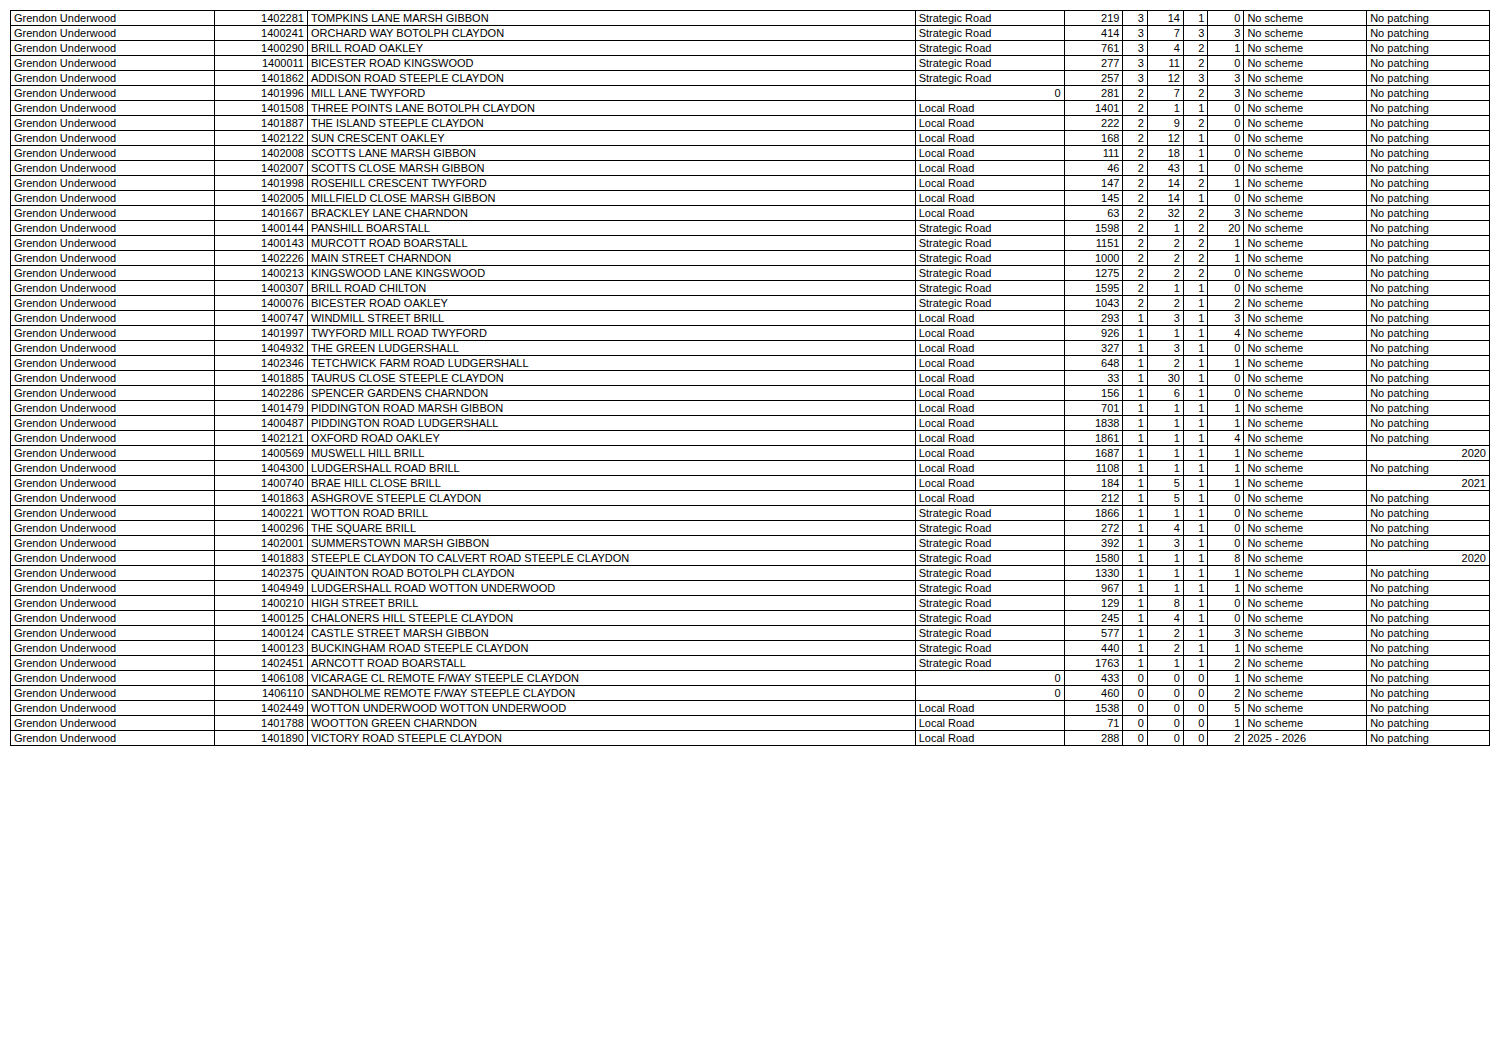| Grendon Underwood | 1402281 | TOMPKINS LANE MARSH GIBBON | Strategic Road | 219 | 3 | 14 | 1 | 0 | No scheme | No patching |
| Grendon Underwood | 1400241 | ORCHARD WAY BOTOLPH CLAYDON | Strategic Road | 414 | 3 | 7 | 3 | 3 | No scheme | No patching |
| Grendon Underwood | 1400290 | BRILL ROAD OAKLEY | Strategic Road | 761 | 3 | 4 | 2 | 1 | No scheme | No patching |
| Grendon Underwood | 1400011 | BICESTER ROAD KINGSWOOD | Strategic Road | 277 | 3 | 11 | 2 | 0 | No scheme | No patching |
| Grendon Underwood | 1401862 | ADDISON ROAD STEEPLE CLAYDON | Strategic Road | 257 | 3 | 12 | 3 | 3 | No scheme | No patching |
| Grendon Underwood | 1401996 | MILL LANE TWYFORD | 0 | 281 | 2 | 7 | 2 | 3 | No scheme | No patching |
| Grendon Underwood | 1401508 | THREE POINTS LANE BOTOLPH CLAYDON | Local Road | 1401 | 2 | 1 | 1 | 0 | No scheme | No patching |
| Grendon Underwood | 1401887 | THE ISLAND STEEPLE CLAYDON | Local Road | 222 | 2 | 9 | 2 | 0 | No scheme | No patching |
| Grendon Underwood | 1402122 | SUN CRESCENT OAKLEY | Local Road | 168 | 2 | 12 | 1 | 0 | No scheme | No patching |
| Grendon Underwood | 1402008 | SCOTTS LANE MARSH GIBBON | Local Road | 111 | 2 | 18 | 1 | 0 | No scheme | No patching |
| Grendon Underwood | 1402007 | SCOTTS CLOSE MARSH GIBBON | Local Road | 46 | 2 | 43 | 1 | 0 | No scheme | No patching |
| Grendon Underwood | 1401998 | ROSEHILL CRESCENT TWYFORD | Local Road | 147 | 2 | 14 | 2 | 1 | No scheme | No patching |
| Grendon Underwood | 1402005 | MILLFIELD CLOSE MARSH GIBBON | Local Road | 145 | 2 | 14 | 1 | 0 | No scheme | No patching |
| Grendon Underwood | 1401667 | BRACKLEY LANE CHARNDON | Local Road | 63 | 2 | 32 | 2 | 3 | No scheme | No patching |
| Grendon Underwood | 1400144 | PANSHILL BOARSTALL | Strategic Road | 1598 | 2 | 1 | 2 | 20 | No scheme | No patching |
| Grendon Underwood | 1400143 | MURCOTT ROAD BOARSTALL | Strategic Road | 1151 | 2 | 2 | 2 | 1 | No scheme | No patching |
| Grendon Underwood | 1402226 | MAIN STREET CHARNDON | Strategic Road | 1000 | 2 | 2 | 2 | 1 | No scheme | No patching |
| Grendon Underwood | 1400213 | KINGSWOOD LANE KINGSWOOD | Strategic Road | 1275 | 2 | 2 | 2 | 0 | No scheme | No patching |
| Grendon Underwood | 1400307 | BRILL ROAD CHILTON | Strategic Road | 1595 | 2 | 1 | 1 | 0 | No scheme | No patching |
| Grendon Underwood | 1400076 | BICESTER ROAD OAKLEY | Strategic Road | 1043 | 2 | 2 | 1 | 2 | No scheme | No patching |
| Grendon Underwood | 1400747 | WINDMILL STREET BRILL | Local Road | 293 | 1 | 3 | 1 | 3 | No scheme | No patching |
| Grendon Underwood | 1401997 | TWYFORD MILL ROAD TWYFORD | Local Road | 926 | 1 | 1 | 1 | 4 | No scheme | No patching |
| Grendon Underwood | 1404932 | THE GREEN LUDGERSHALL | Local Road | 327 | 1 | 3 | 1 | 0 | No scheme | No patching |
| Grendon Underwood | 1402346 | TETCHWICK FARM ROAD LUDGERSHALL | Local Road | 648 | 1 | 2 | 1 | 1 | No scheme | No patching |
| Grendon Underwood | 1401885 | TAURUS CLOSE STEEPLE CLAYDON | Local Road | 33 | 1 | 30 | 1 | 0 | No scheme | No patching |
| Grendon Underwood | 1402286 | SPENCER GARDENS CHARNDON | Local Road | 156 | 1 | 6 | 1 | 0 | No scheme | No patching |
| Grendon Underwood | 1401479 | PIDDINGTON ROAD MARSH GIBBON | Local Road | 701 | 1 | 1 | 1 | 1 | No scheme | No patching |
| Grendon Underwood | 1400487 | PIDDINGTON ROAD LUDGERSHALL | Local Road | 1838 | 1 | 1 | 1 | 1 | No scheme | No patching |
| Grendon Underwood | 1402121 | OXFORD ROAD OAKLEY | Local Road | 1861 | 1 | 1 | 1 | 4 | No scheme | No patching |
| Grendon Underwood | 1400569 | MUSWELL HILL BRILL | Local Road | 1687 | 1 | 1 | 1 | 1 | No scheme | 2020 |
| Grendon Underwood | 1404300 | LUDGERSHALL ROAD BRILL | Local Road | 1108 | 1 | 1 | 1 | 1 | No scheme | No patching |
| Grendon Underwood | 1400740 | BRAE HILL CLOSE BRILL | Local Road | 184 | 1 | 5 | 1 | 1 | No scheme | 2021 |
| Grendon Underwood | 1401863 | ASHGROVE STEEPLE CLAYDON | Local Road | 212 | 1 | 5 | 1 | 0 | No scheme | No patching |
| Grendon Underwood | 1400221 | WOTTON ROAD BRILL | Strategic Road | 1866 | 1 | 1 | 1 | 0 | No scheme | No patching |
| Grendon Underwood | 1400296 | THE SQUARE BRILL | Strategic Road | 272 | 1 | 4 | 1 | 0 | No scheme | No patching |
| Grendon Underwood | 1402001 | SUMMERSTOWN MARSH GIBBON | Strategic Road | 392 | 1 | 3 | 1 | 0 | No scheme | No patching |
| Grendon Underwood | 1401883 | STEEPLE CLAYDON TO CALVERT ROAD STEEPLE CLAYDON | Strategic Road | 1580 | 1 | 1 | 1 | 8 | No scheme | 2020 |
| Grendon Underwood | 1402375 | QUAINTON ROAD BOTOLPH CLAYDON | Strategic Road | 1330 | 1 | 1 | 1 | 1 | No scheme | No patching |
| Grendon Underwood | 1404949 | LUDGERSHALL ROAD WOTTON UNDERWOOD | Strategic Road | 967 | 1 | 1 | 1 | 1 | No scheme | No patching |
| Grendon Underwood | 1400210 | HIGH STREET BRILL | Strategic Road | 129 | 1 | 8 | 1 | 0 | No scheme | No patching |
| Grendon Underwood | 1400125 | CHALONERS HILL STEEPLE CLAYDON | Strategic Road | 245 | 1 | 4 | 1 | 0 | No scheme | No patching |
| Grendon Underwood | 1400124 | CASTLE STREET MARSH GIBBON | Strategic Road | 577 | 1 | 2 | 1 | 3 | No scheme | No patching |
| Grendon Underwood | 1400123 | BUCKINGHAM ROAD STEEPLE CLAYDON | Strategic Road | 440 | 1 | 2 | 1 | 1 | No scheme | No patching |
| Grendon Underwood | 1402451 | ARNCOTT ROAD BOARSTALL | Strategic Road | 1763 | 1 | 1 | 1 | 2 | No scheme | No patching |
| Grendon Underwood | 1406108 | VICARAGE CL REMOTE F/WAY STEEPLE CLAYDON | 0 | 433 | 0 | 0 | 0 | 1 | No scheme | No patching |
| Grendon Underwood | 1406110 | SANDHOLME REMOTE F/WAY STEEPLE CLAYDON | 0 | 460 | 0 | 0 | 0 | 2 | No scheme | No patching |
| Grendon Underwood | 1402449 | WOTTON UNDERWOOD WOTTON UNDERWOOD | Local Road | 1538 | 0 | 0 | 0 | 5 | No scheme | No patching |
| Grendon Underwood | 1401788 | WOOTTON GREEN CHARNDON | Local Road | 71 | 0 | 0 | 0 | 1 | No scheme | No patching |
| Grendon Underwood | 1401890 | VICTORY ROAD STEEPLE CLAYDON | Local Road | 288 | 0 | 0 | 0 | 2 | 2025 - 2026 | No patching |